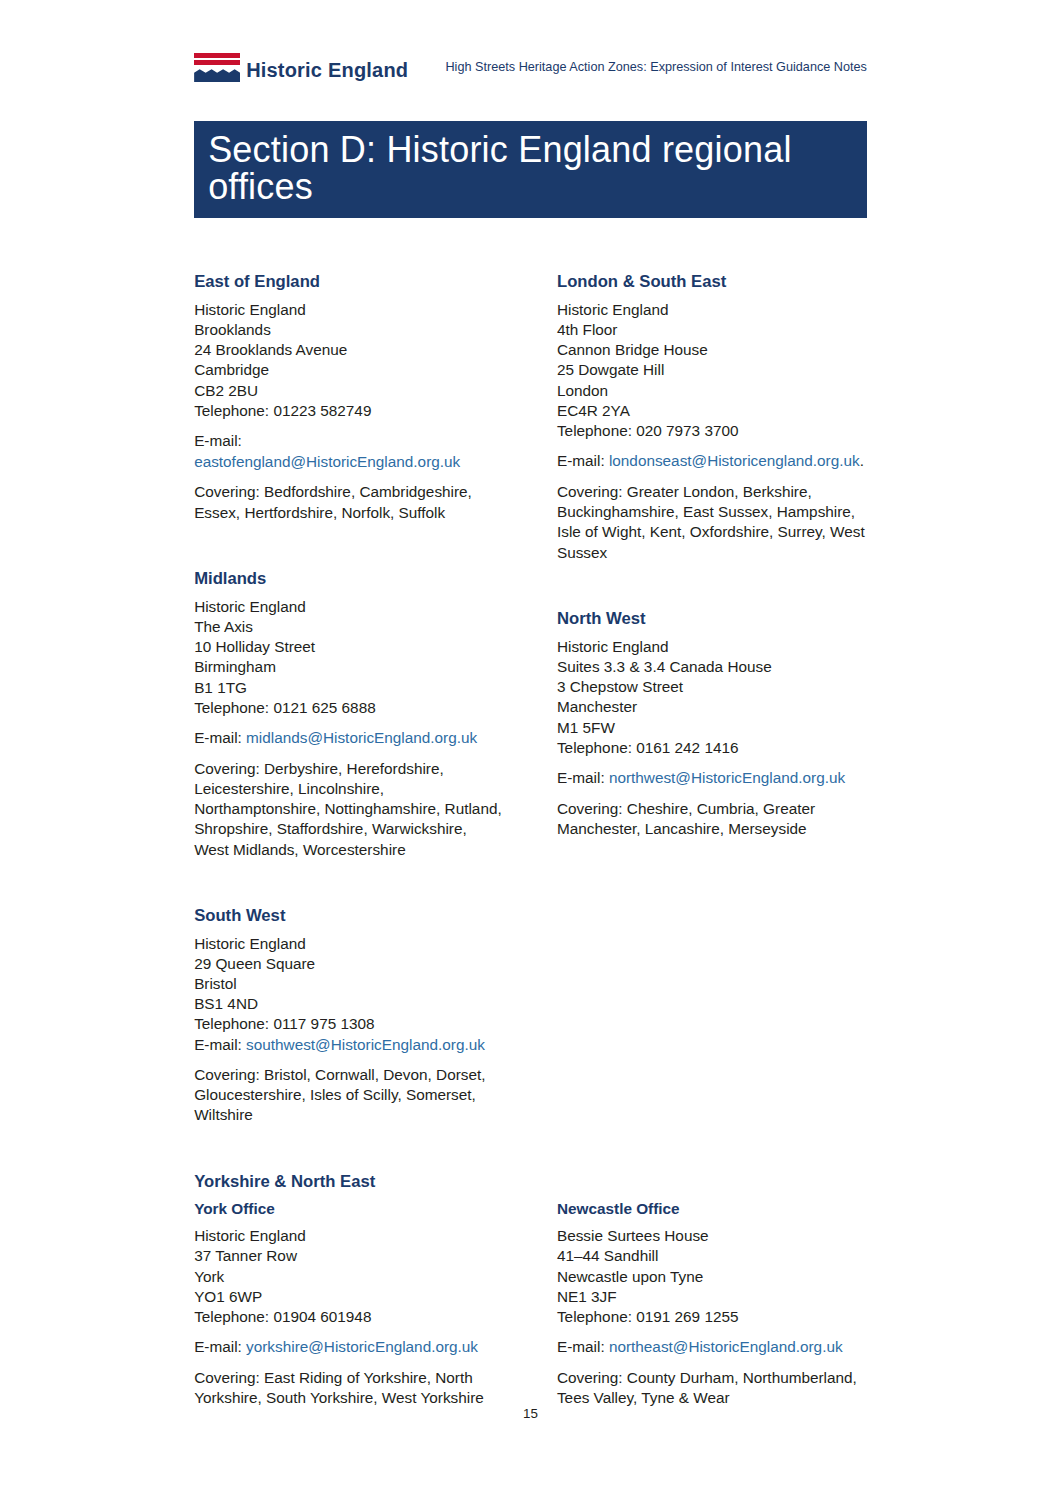Historic England
High Streets Heritage Action Zones: Expression of Interest Guidance Notes
Section D: Historic England regional offices
East of England
Historic England
Brooklands
24 Brooklands Avenue
Cambridge
CB2 2BU
Telephone: 01223 582749
E-mail: eastofengland@HistoricEngland.org.uk
Covering: Bedfordshire, Cambridgeshire, Essex, Hertfordshire, Norfolk, Suffolk
Midlands
Historic England
The Axis
10 Holliday Street
Birmingham
B1 1TG
Telephone: 0121 625 6888
E-mail: midlands@HistoricEngland.org.uk
Covering: Derbyshire, Herefordshire, Leicestershire, Lincolnshire, Northamptonshire, Nottinghamshire, Rutland, Shropshire, Staffordshire, Warwickshire, West Midlands, Worcestershire
South West
Historic England
29 Queen Square
Bristol
BS1 4ND
Telephone: 0117 975 1308
E-mail: southwest@HistoricEngland.org.uk
Covering: Bristol, Cornwall, Devon, Dorset, Gloucestershire, Isles of Scilly, Somerset, Wiltshire
London & South East
Historic England
4th Floor
Cannon Bridge House
25 Dowgate Hill
London
EC4R 2YA
Telephone: 020 7973 3700
E-mail: londonseast@Historicengland.org.uk.
Covering: Greater London, Berkshire, Buckinghamshire, East Sussex, Hampshire, Isle of Wight, Kent, Oxfordshire, Surrey, West Sussex
North West
Historic England
Suites 3.3 & 3.4 Canada House
3 Chepstow Street
Manchester
M1 5FW
Telephone: 0161 242 1416
E-mail: northwest@HistoricEngland.org.uk
Covering: Cheshire, Cumbria, Greater Manchester, Lancashire, Merseyside
Yorkshire & North East
York Office
Historic England
37 Tanner Row
York
YO1 6WP
Telephone: 01904 601948
E-mail: yorkshire@HistoricEngland.org.uk
Covering: East Riding of Yorkshire, North Yorkshire, South Yorkshire, West Yorkshire
Newcastle Office
Bessie Surtees House
41–44 Sandhill
Newcastle upon Tyne
NE1 3JF
Telephone: 0191 269 1255
E-mail: northeast@HistoricEngland.org.uk
Covering: County Durham, Northumberland, Tees Valley, Tyne & Wear
15